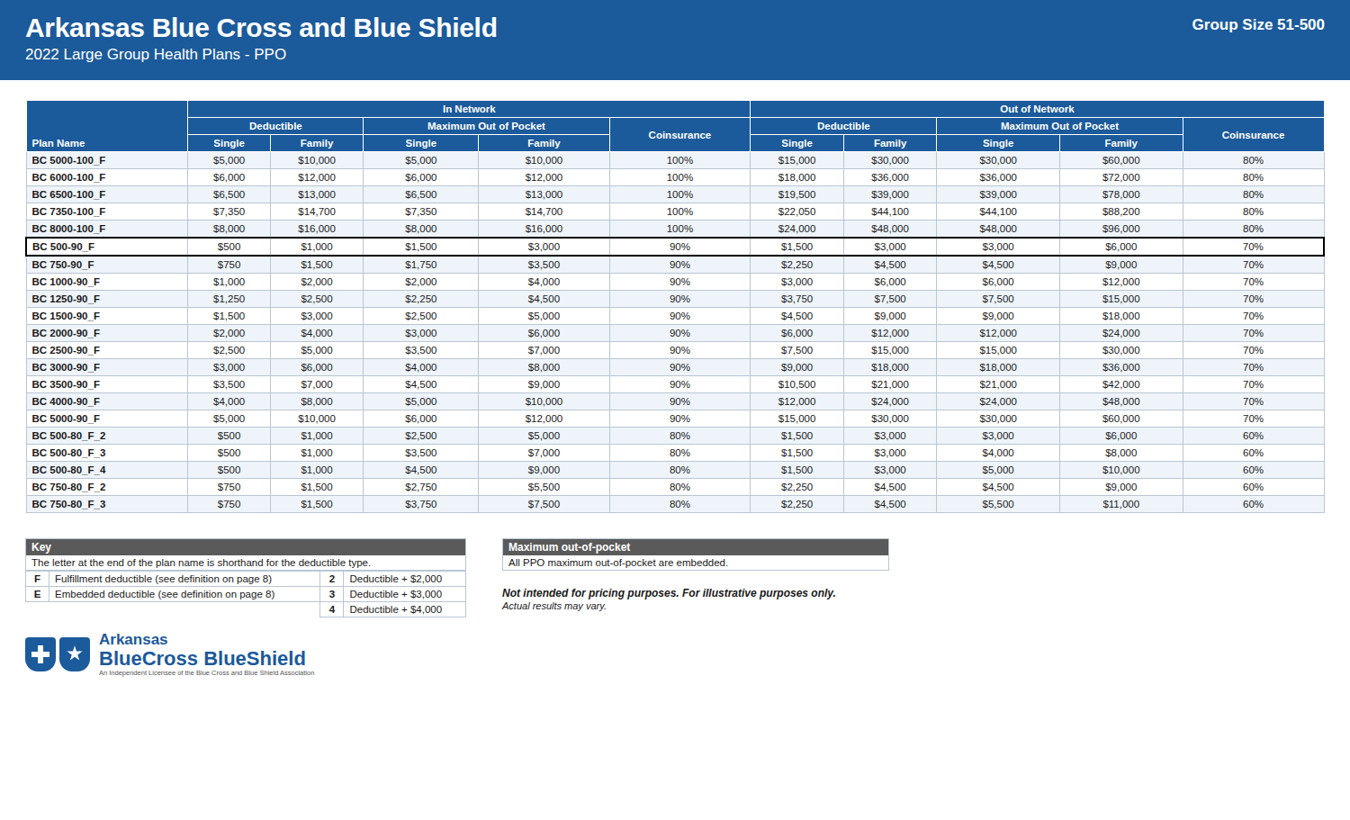Arkansas Blue Cross and Blue Shield
2022 Large Group Health Plans - PPO
Group Size 51-500
| Plan Name | In Network | Out of Network |
| --- | --- | --- |
| Deductible | Maximum Out of Pocket | Coinsurance | Deductible | Maximum Out of Pocket | Coinsurance |
| Single | Family | Single | Family | Single | Family | Single | Family |
| BC 5000-100_F | $5,000 | $10,000 | $5,000 | $10,000 | 100% | $15,000 | $30,000 | $30,000 | $60,000 | 80% |
| BC 6000-100_F | $6,000 | $12,000 | $6,000 | $12,000 | 100% | $18,000 | $36,000 | $36,000 | $72,000 | 80% |
| BC 6500-100_F | $6,500 | $13,000 | $6,500 | $13,000 | 100% | $19,500 | $39,000 | $39,000 | $78,000 | 80% |
| BC 7350-100_F | $7,350 | $14,700 | $7,350 | $14,700 | 100% | $22,050 | $44,100 | $44,100 | $88,200 | 80% |
| BC 8000-100_F | $8,000 | $16,000 | $8,000 | $16,000 | 100% | $24,000 | $48,000 | $48,000 | $96,000 | 80% |
| BC 500-90_F | $500 | $1,000 | $1,500 | $3,000 | 90% | $1,500 | $3,000 | $3,000 | $6,000 | 70% |
| BC 750-90_F | $750 | $1,500 | $1,750 | $3,500 | 90% | $2,250 | $4,500 | $4,500 | $9,000 | 70% |
| BC 1000-90_F | $1,000 | $2,000 | $2,000 | $4,000 | 90% | $3,000 | $6,000 | $6,000 | $12,000 | 70% |
| BC 1250-90_F | $1,250 | $2,500 | $2,250 | $4,500 | 90% | $3,750 | $7,500 | $7,500 | $15,000 | 70% |
| BC 1500-90_F | $1,500 | $3,000 | $2,500 | $5,000 | 90% | $4,500 | $9,000 | $9,000 | $18,000 | 70% |
| BC 2000-90_F | $2,000 | $4,000 | $3,000 | $6,000 | 90% | $6,000 | $12,000 | $12,000 | $24,000 | 70% |
| BC 2500-90_F | $2,500 | $5,000 | $3,500 | $7,000 | 90% | $7,500 | $15,000 | $15,000 | $30,000 | 70% |
| BC 3000-90_F | $3,000 | $6,000 | $4,000 | $8,000 | 90% | $9,000 | $18,000 | $18,000 | $36,000 | 70% |
| BC 3500-90_F | $3,500 | $7,000 | $4,500 | $9,000 | 90% | $10,500 | $21,000 | $21,000 | $42,000 | 70% |
| BC 4000-90_F | $4,000 | $8,000 | $5,000 | $10,000 | 90% | $12,000 | $24,000 | $24,000 | $48,000 | 70% |
| BC 5000-90_F | $5,000 | $10,000 | $6,000 | $12,000 | 90% | $15,000 | $30,000 | $30,000 | $60,000 | 70% |
| BC 500-80_F_2 | $500 | $1,000 | $2,500 | $5,000 | 80% | $1,500 | $3,000 | $3,000 | $6,000 | 60% |
| BC 500-80_F_3 | $500 | $1,000 | $3,500 | $7,000 | 80% | $1,500 | $3,000 | $4,000 | $8,000 | 60% |
| BC 500-80_F_4 | $500 | $1,000 | $4,500 | $9,000 | 80% | $1,500 | $3,000 | $5,000 | $10,000 | 60% |
| BC 750-80_F_2 | $750 | $1,500 | $2,750 | $5,500 | 80% | $2,250 | $4,500 | $4,500 | $9,000 | 60% |
| BC 750-80_F_3 | $750 | $1,500 | $3,750 | $7,500 | 80% | $2,250 | $4,500 | $5,500 | $11,000 | 60% |
Key
The letter at the end of the plan name is shorthand for the deductible type.
| F | Fulfillment deductible (see definition on page 8) | 2 | Deductible + $2,000 |
| E | Embedded deductible (see definition on page 8) | 3 | Deductible + $3,000 |
| | | 4 | Deductible + $4,000 |
Maximum out-of-pocket
All PPO maximum out-of-pocket are embedded.
Not intended for pricing purposes. For illustrative purposes only.
Actual results may vary.
Arkansas
BlueCross BlueShield
An Independent Licensee of the Blue Cross and Blue Shield Association